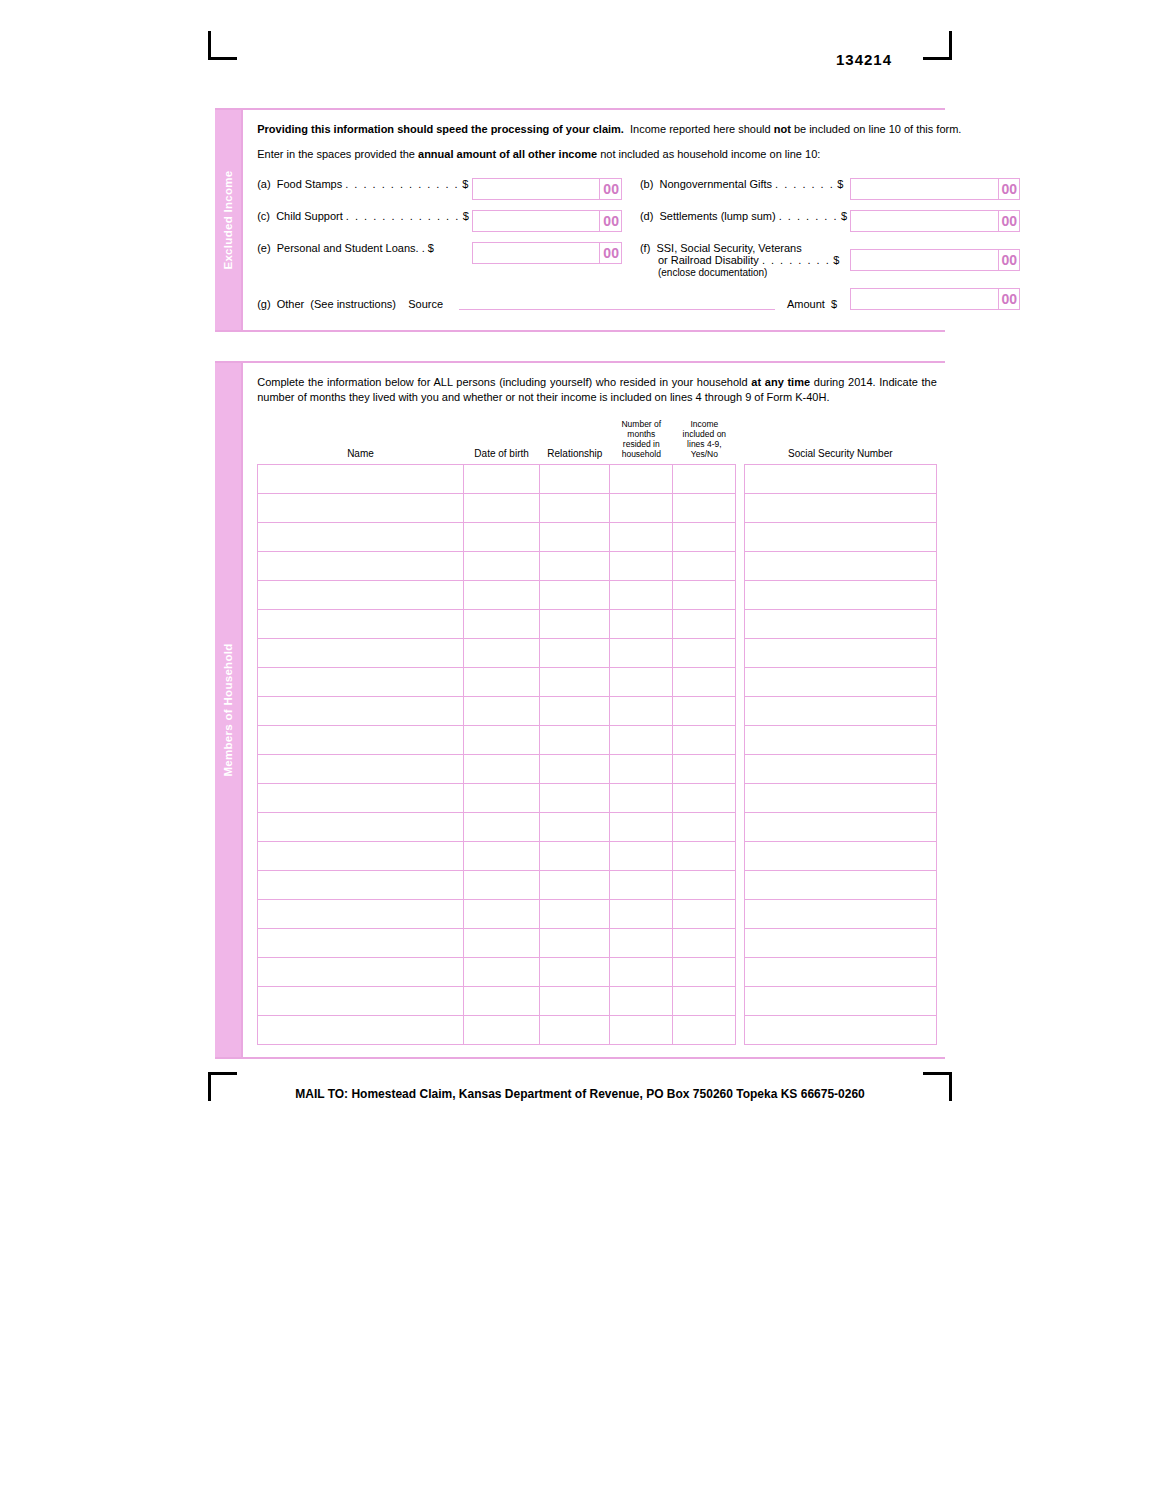134214
Excluded Income
Providing this information should speed the processing of your claim. Income reported here should not be included on line 10 of this form.
Enter in the spaces provided the annual amount of all other income not included as household income on line 10:
| (a) Food Stamps . . . . . . . . . . . . . $ | 00 | (b) Nongovernmental Gifts . . . . . . . $ | 00 |
| (c) Child Support . . . . . . . . . . . . . $ | 00 | (d) Settlements (lump sum) . . . . . . . $ | 00 |
| (e) Personal and Student Loans. . $ | 00 | (f) SSI, Social Security, Veterans or Railroad Disability . . . . . . . . $ (enclose documentation) | 00 |
| (g) Other (See instructions) Source Amount $ 00 |
Members of Household
Complete the information below for ALL persons (including yourself) who resided in your household at any time during 2014. Indicate the number of months they lived with you and whether or not their income is included on lines 4 through 9 of Form K-40H.
| Name | Date of birth | Relationship | Number of months resided in household | Income included on lines 4-9, Yes/No | | Social Security Number |
| --- | --- | --- | --- | --- | --- | --- |
MAIL TO: Homestead Claim, Kansas Department of Revenue, PO Box 750260 Topeka KS 66675-0260